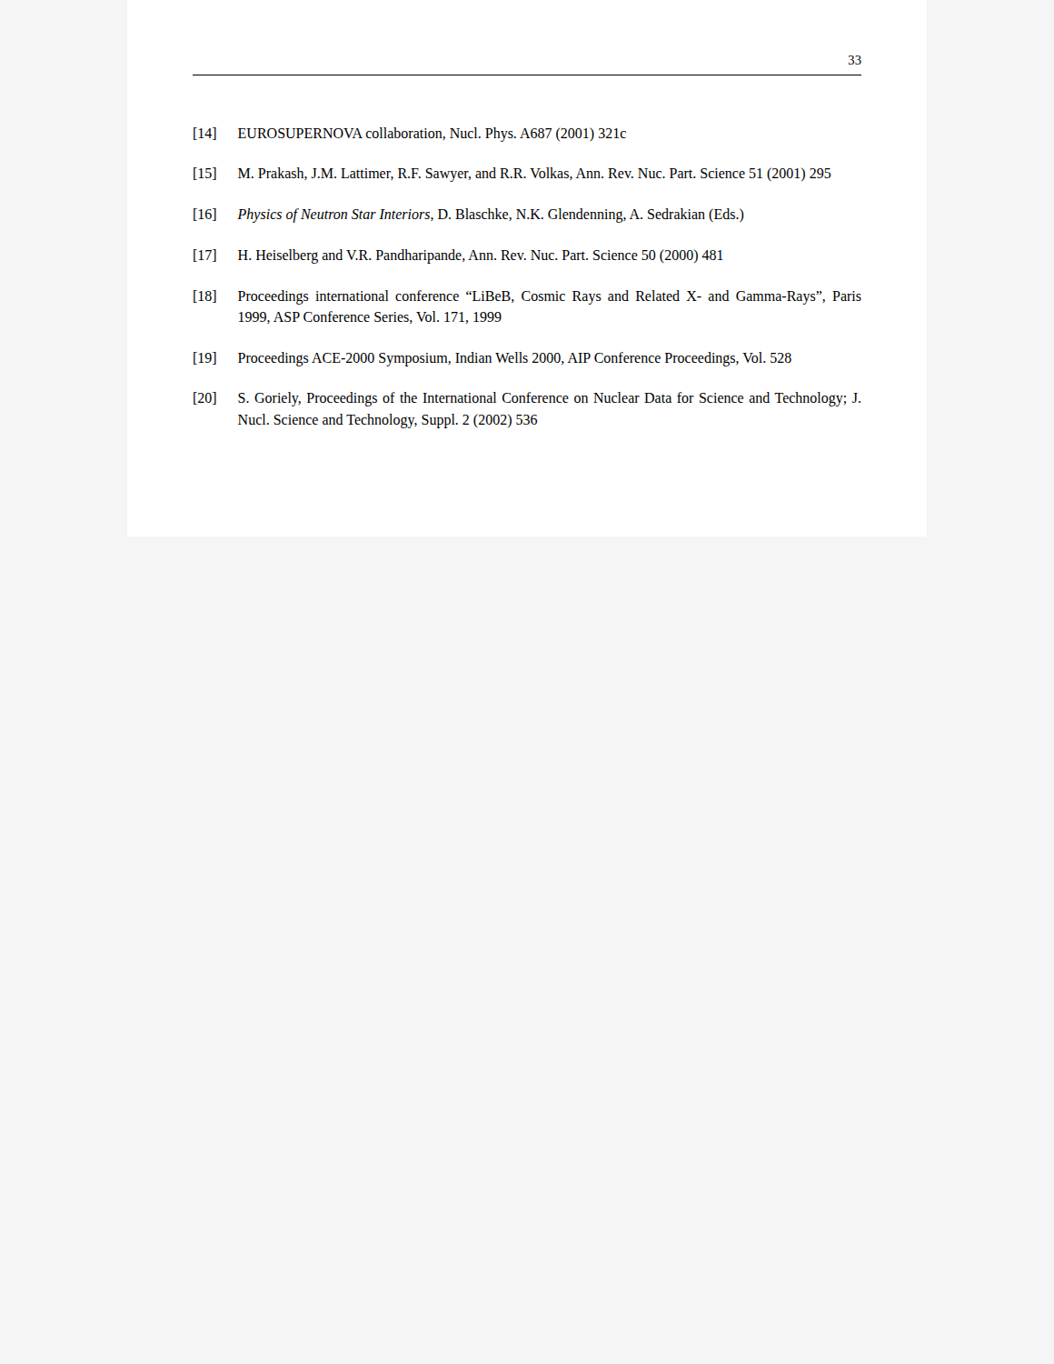33
[14] EUROSUPERNOVA collaboration, Nucl. Phys. A687 (2001) 321c
[15] M. Prakash, J.M. Lattimer, R.F. Sawyer, and R.R. Volkas, Ann. Rev. Nuc. Part. Science 51 (2001) 295
[16] Physics of Neutron Star Interiors, D. Blaschke, N.K. Glendenning, A. Sedrakian (Eds.)
[17] H. Heiselberg and V.R. Pandharipande, Ann. Rev. Nuc. Part. Science 50 (2000) 481
[18] Proceedings international conference “LiBeB, Cosmic Rays and Related X- and Gamma-Rays”, Paris 1999, ASP Conference Series, Vol. 171, 1999
[19] Proceedings ACE-2000 Symposium, Indian Wells 2000, AIP Conference Proceedings, Vol. 528
[20] S. Goriely, Proceedings of the International Conference on Nuclear Data for Science and Technology; J. Nucl. Science and Technology, Suppl. 2 (2002) 536